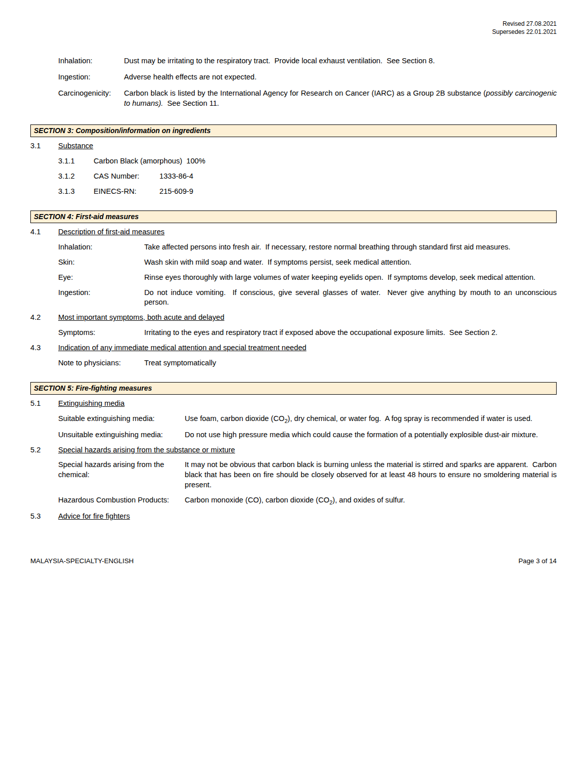Revised 27.08.2021
Supersedes 22.01.2021
| | Inhalation: | Dust may be irritating to the respiratory tract. Provide local exhaust ventilation. See Section 8. |
| | Ingestion: | Adverse health effects are not expected. |
| | Carcinogenicity: | Carbon black is listed by the International Agency for Research on Cancer (IARC) as a Group 2B substance ( possibly carcinogenic to humans). See Section 11. |
SECTION 3: Composition/information on ingredients
| 3.1 | Substance |
| | 3.1.1 | Carbon Black (amorphous) 100% |
| | 3.1.2 | CAS Number: | 1333-86-4 |
| | 3.1.3 | EINECS-RN: | 215-609-9 |
SECTION 4: First-aid measures
| 4.1 | Description of first-aid measures |
| | Inhalation: | Take affected persons into fresh air. If necessary, restore normal breathing through standard first aid measures. |
| | Skin: | Wash skin with mild soap and water. If symptoms persist, seek medical attention. |
| | Eye: | Rinse eyes thoroughly with large volumes of water keeping eyelids open. If symptoms develop, seek medical attention. |
| | Ingestion: | Do not induce vomiting. If conscious, give several glasses of water. Never give anything by mouth to an unconscious person. |
| 4.2 | Most important symptoms, both acute and delayed |
| | Symptoms: | Irritating to the eyes and respiratory tract if exposed above the occupational exposure limits. See Section 2. |
| 4.3 | Indication of any immediate medical attention and special treatment needed |
| | Note to physicians: | Treat symptomatically |
SECTION 5: Fire-fighting measures
| 5.1 | Extinguishing media |
| | Suitable extinguishing media: | Use foam, carbon dioxide (CO 2 ), dry chemical, or water fog. A fog spray is recommended if water is used. |
| | Unsuitable extinguishing media: | Do not use high pressure media which could cause the formation of a potentially explosible dust-air mixture. |
| 5.2 | Special hazards arising from the substance or mixture |
| | Special hazards arising from the chemical: | It may not be obvious that carbon black is burning unless the material is stirred and sparks are apparent. Carbon black that has been on fire should be closely observed for at least 48 hours to ensure no smoldering material is present. |
| | Hazardous Combustion Products: | Carbon monoxide (CO), carbon dioxide (CO 2 ), and oxides of sulfur. |
| 5.3 | Advice for fire fighters |
MALAYSIA-SPECIALTY-ENGLISH Page 3 of 14